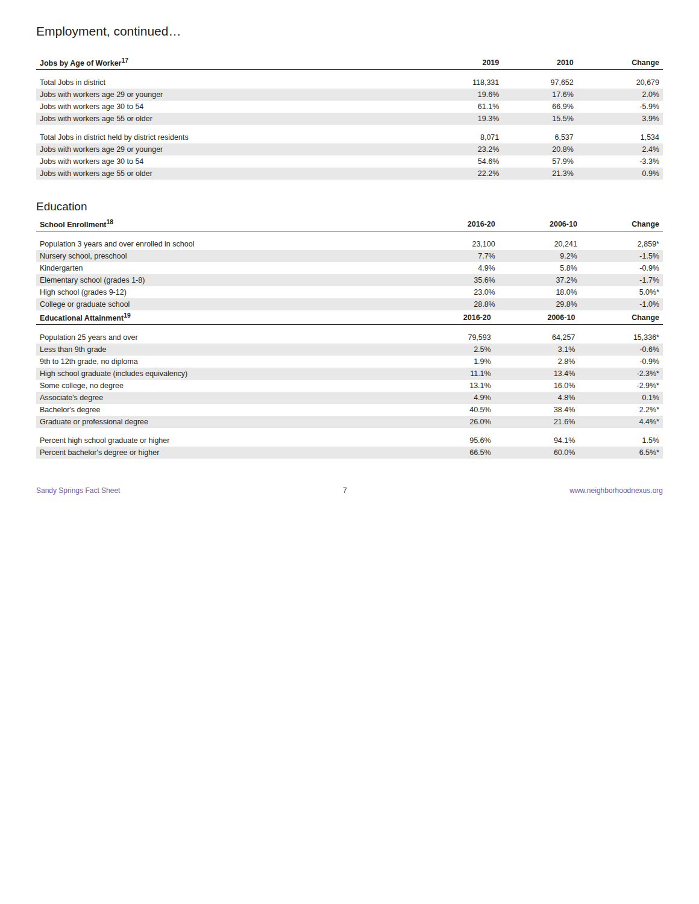Employment, continued…
| Jobs by Age of Worker 17 | 2019 | 2010 | Change |
| --- | --- | --- | --- |
| Total Jobs in district | 118,331 | 97,652 | 20,679 |
| Jobs with workers age 29 or younger | 19.6% | 17.6% | 2.0% |
| Jobs with workers age 30 to 54 | 61.1% | 66.9% | -5.9% |
| Jobs with workers age 55 or older | 19.3% | 15.5% | 3.9% |
| Total Jobs in district held by district residents | 8,071 | 6,537 | 1,534 |
| Jobs with workers age 29 or younger | 23.2% | 20.8% | 2.4% |
| Jobs with workers age 30 to 54 | 54.6% | 57.9% | -3.3% |
| Jobs with workers age 55 or older | 22.2% | 21.3% | 0.9% |
Education
| School Enrollment 18 | 2016-20 | 2006-10 | Change |
| --- | --- | --- | --- |
| Population 3 years and over enrolled in school | 23,100 | 20,241 | 2,859* |
| Nursery school, preschool | 7.7% | 9.2% | -1.5% |
| Kindergarten | 4.9% | 5.8% | -0.9% |
| Elementary school (grades 1-8) | 35.6% | 37.2% | -1.7% |
| High school (grades 9-12) | 23.0% | 18.0% | 5.0%* |
| College or graduate school | 28.8% | 29.8% | -1.0% |
| Educational Attainment 19 | 2016-20 | 2006-10 | Change |
| --- | --- | --- | --- |
| Population 25 years and over | 79,593 | 64,257 | 15,336* |
| Less than 9th grade | 2.5% | 3.1% | -0.6% |
| 9th to 12th grade, no diploma | 1.9% | 2.8% | -0.9% |
| High school graduate (includes equivalency) | 11.1% | 13.4% | -2.3%* |
| Some college, no degree | 13.1% | 16.0% | -2.9%* |
| Associate's degree | 4.9% | 4.8% | 0.1% |
| Bachelor's degree | 40.5% | 38.4% | 2.2%* |
| Graduate or professional degree | 26.0% | 21.6% | 4.4%* |
| Percent high school graduate or higher | 95.6% | 94.1% | 1.5% |
| Percent bachelor's degree or higher | 66.5% | 60.0% | 6.5%* |
Sandy Springs Fact Sheet
7
www.neighborhoodnexus.org